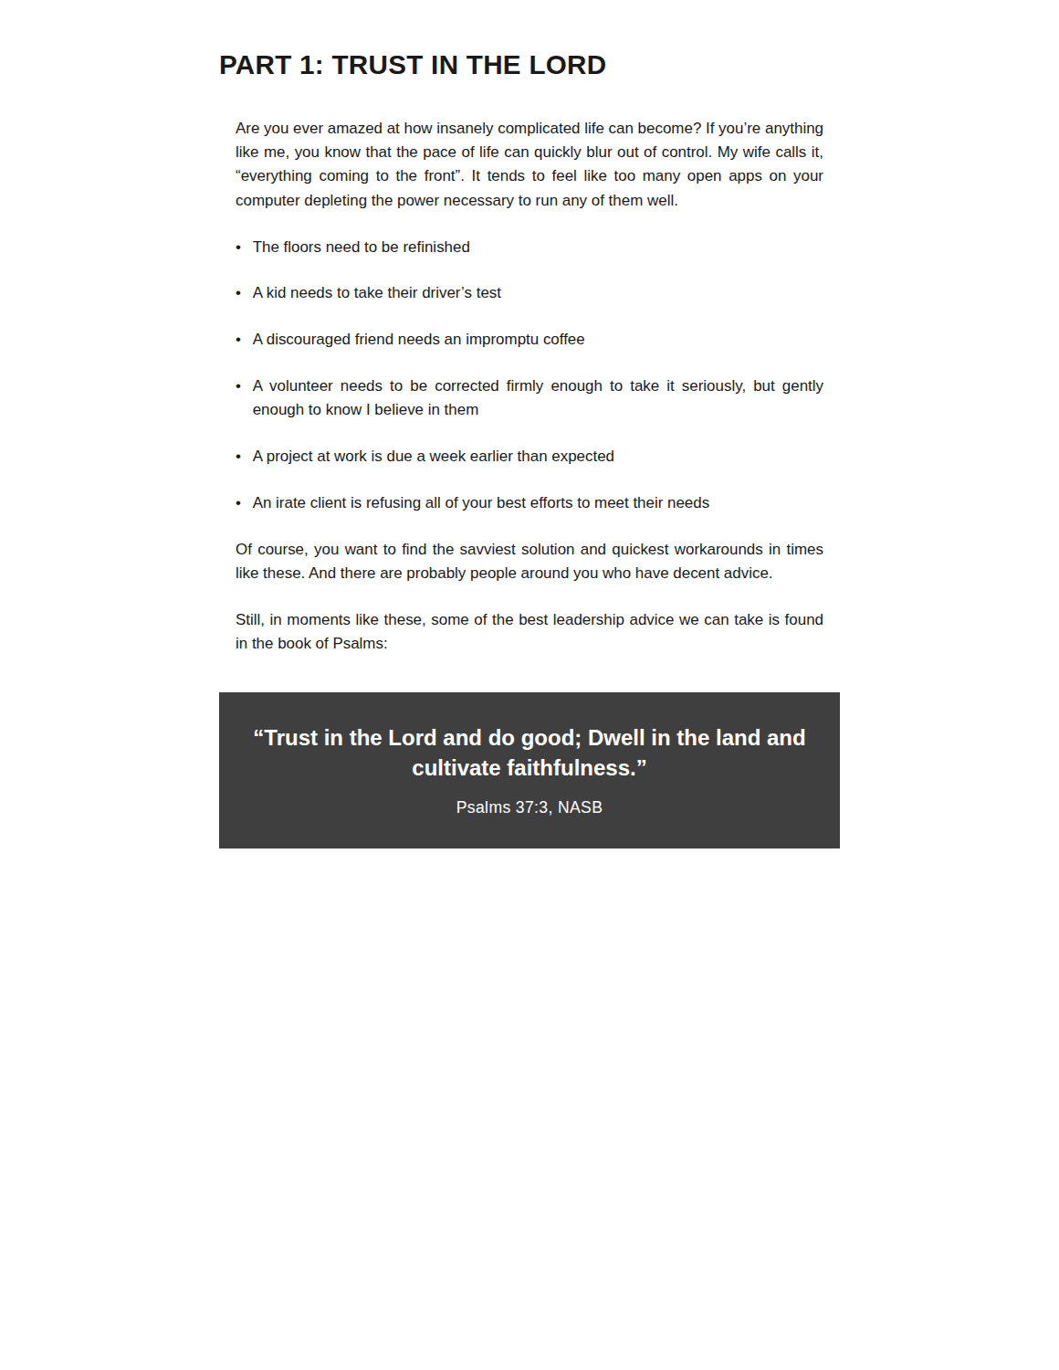Part 1: Trust in the Lord
Are you ever amazed at how insanely complicated life can become? If you’re anything like me, you know that the pace of life can quickly blur out of control. My wife calls it, “everything coming to the front”. It tends to feel like too many open apps on your computer depleting the power necessary to run any of them well.
The floors need to be refinished
A kid needs to take their driver’s test
A discouraged friend needs an impromptu coffee
A volunteer needs to be corrected firmly enough to take it seriously, but gently enough to know I believe in them
A project at work is due a week earlier than expected
An irate client is refusing all of your best efforts to meet their needs
Of course, you want to find the savviest solution and quickest workarounds in times like these. And there are probably people around you who have decent advice.
Still, in moments like these, some of the best leadership advice we can take is found in the book of Psalms:
“Trust in the Lord and do good; Dwell in the land and cultivate faithfulness.”
Psalms 37:3, NASB